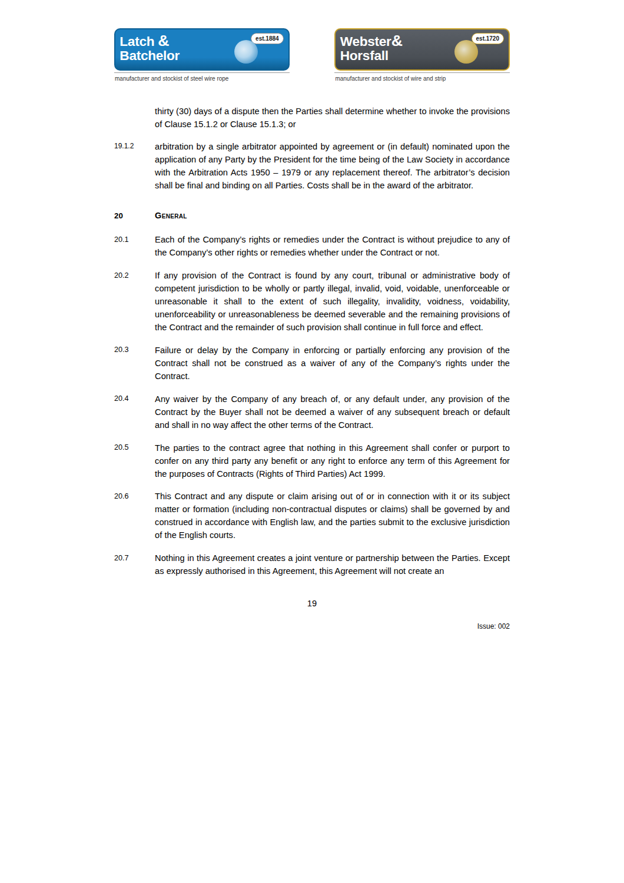est.1884
Latch &
Batchelor
manufacturer and stockist of steel wire rope
est.1720
Webster&
Horsfall
manufacturer and stockist of wire and strip
thirty (30) days of a dispute then the Parties shall determine whether to invoke the provisions of Clause 15.1.2 or Clause 15.1.3; or
19.1.2
arbitration by a single arbitrator appointed by agreement or (in default) nominated upon the application of any Party by the President for the time being of the Law Society in accordance with the Arbitration Acts 1950 – 1979 or any replacement thereof. The arbitrator’s decision shall be final and binding on all Parties. Costs shall be in the award of the arbitrator.
20 General
20.1
Each of the Company’s rights or remedies under the Contract is without prejudice to any of the Company’s other rights or remedies whether under the Contract or not.
20.2
If any provision of the Contract is found by any court, tribunal or administrative body of competent jurisdiction to be wholly or partly illegal, invalid, void, voidable, unenforceable or unreasonable it shall to the extent of such illegality, invalidity, voidness, voidability, unenforceability or unreasonableness be deemed severable and the remaining provisions of the Contract and the remainder of such provision shall continue in full force and effect.
20.3
Failure or delay by the Company in enforcing or partially enforcing any provision of the Contract shall not be construed as a waiver of any of the Company’s rights under the Contract.
20.4
Any waiver by the Company of any breach of, or any default under, any provision of the Contract by the Buyer shall not be deemed a waiver of any subsequent breach or default and shall in no way affect the other terms of the Contract.
20.5
The parties to the contract agree that nothing in this Agreement shall confer or purport to confer on any third party any benefit or any right to enforce any term of this Agreement for the purposes of Contracts (Rights of Third Parties) Act 1999.
20.6
This Contract and any dispute or claim arising out of or in connection with it or its subject matter or formation (including non-contractual disputes or claims) shall be governed by and construed in accordance with English law, and the parties submit to the exclusive jurisdiction of the English courts.
20.7
Nothing in this Agreement creates a joint venture or partnership between the Parties. Except as expressly authorised in this Agreement, this Agreement will not create an
19
Issue: 002